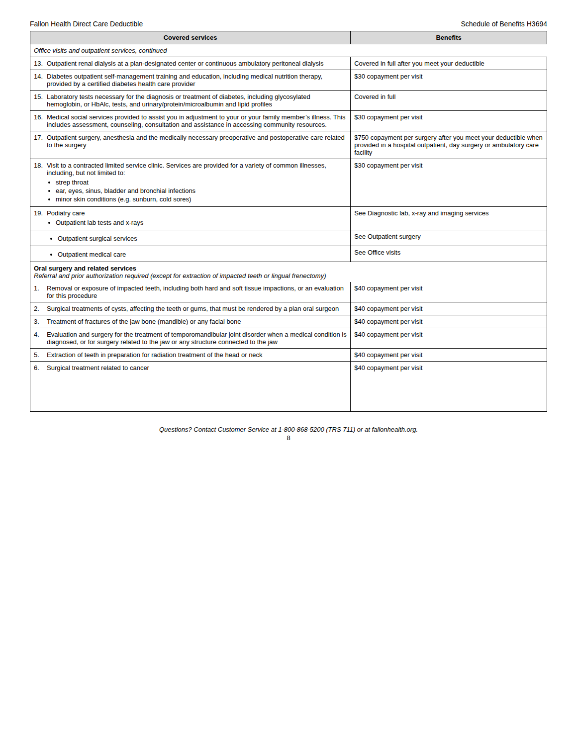Fallon Health Direct Care Deductible
Schedule of Benefits H3694
| Covered services | Benefits |
| --- | --- |
| Office visits and outpatient services, continued |
| 13. Outpatient renal dialysis at a plan-designated center or continuous ambulatory peritoneal dialysis | Covered in full after you meet your deductible |
| 14. Diabetes outpatient self-management training and education, including medical nutrition therapy, provided by a certified diabetes health care provider | $30 copayment per visit |
| 15. Laboratory tests necessary for the diagnosis or treatment of diabetes, including glycosylated hemoglobin, or HbAlc, tests, and urinary/protein/microalbumin and lipid profiles | Covered in full |
| 16. Medical social services provided to assist you in adjustment to your or your family member’s illness. This includes assessment, counseling, consultation and assistance in accessing community resources. | $30 copayment per visit |
| 17. Outpatient surgery, anesthesia and the medically necessary preoperative and postoperative care related to the surgery | $750 copayment per surgery after you meet your deductible when provided in a hospital outpatient, day surgery or ambulatory care facility |
| 18. Visit to a contracted limited service clinic. Services are provided for a variety of common illnesses, including, but not limited to: strep throat ear, eyes, sinus, bladder and bronchial infections minor skin conditions (e.g. sunburn, cold sores) | $30 copayment per visit |
| 19. Podiatry care Outpatient lab tests and x-rays | See Diagnostic lab, x-ray and imaging services |
| Outpatient surgical services | See Outpatient surgery |
| Outpatient medical care | See Office visits |
| Oral surgery and related services Referral and prior authorization required (except for extraction of impacted teeth or lingual frenectomy) |
| 1. Removal or exposure of impacted teeth, including both hard and soft tissue impactions, or an evaluation for this procedure | $40 copayment per visit |
| 2. Surgical treatments of cysts, affecting the teeth or gums, that must be rendered by a plan oral surgeon | $40 copayment per visit |
| 3. Treatment of fractures of the jaw bone (mandible) or any facial bone | $40 copayment per visit |
| 4. Evaluation and surgery for the treatment of temporomandibular joint disorder when a medical condition is diagnosed, or for surgery related to the jaw or any structure connected to the jaw | $40 copayment per visit |
| 5. Extraction of teeth in preparation for radiation treatment of the head or neck | $40 copayment per visit |
| 6. Surgical treatment related to cancer | $40 copayment per visit |
Questions? Contact Customer Service at 1-800-868-5200 (TRS 711) or at fallonhealth.org.
8